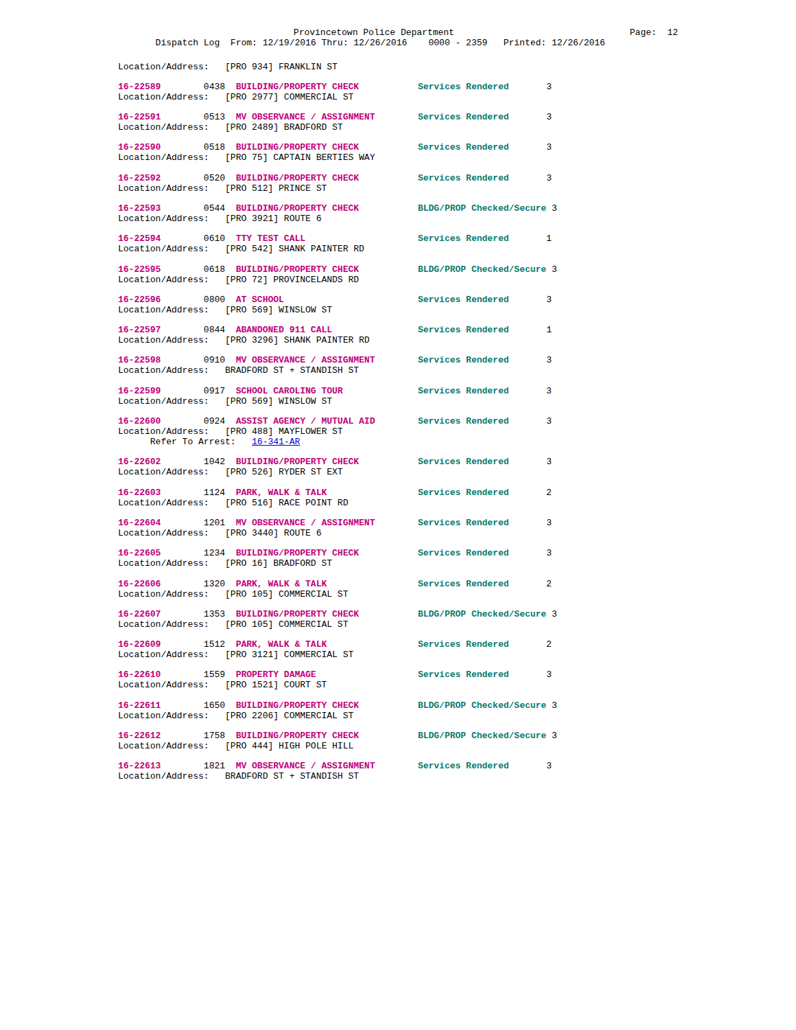Provincetown Police Department Page: 12
Dispatch Log From: 12/19/2016 Thru: 12/26/2016 0000 - 2359 Printed: 12/26/2016
Location/Address: [PRO 934] FRANKLIN ST
16-22589 0438 BUILDING/PROPERTY CHECK Services Rendered 3
Location/Address: [PRO 2977] COMMERCIAL ST
16-22591 0513 MV OBSERVANCE / ASSIGNMENT Services Rendered 3
Location/Address: [PRO 2489] BRADFORD ST
16-22590 0518 BUILDING/PROPERTY CHECK Services Rendered 3
Location/Address: [PRO 75] CAPTAIN BERTIES WAY
16-22592 0520 BUILDING/PROPERTY CHECK Services Rendered 3
Location/Address: [PRO 512] PRINCE ST
16-22593 0544 BUILDING/PROPERTY CHECK BLDG/PROP Checked/Secure 3
Location/Address: [PRO 3921] ROUTE 6
16-22594 0610 TTY TEST CALL Services Rendered 1
Location/Address: [PRO 542] SHANK PAINTER RD
16-22595 0618 BUILDING/PROPERTY CHECK BLDG/PROP Checked/Secure 3
Location/Address: [PRO 72] PROVINCELANDS RD
16-22596 0800 AT SCHOOL Services Rendered 3
Location/Address: [PRO 569] WINSLOW ST
16-22597 0844 ABANDONED 911 CALL Services Rendered 1
Location/Address: [PRO 3296] SHANK PAINTER RD
16-22598 0910 MV OBSERVANCE / ASSIGNMENT Services Rendered 3
Location/Address: BRADFORD ST + STANDISH ST
16-22599 0917 SCHOOL CAROLING TOUR Services Rendered 3
Location/Address: [PRO 569] WINSLOW ST
16-22600 0924 ASSIST AGENCY / MUTUAL AID Services Rendered 3
Location/Address: [PRO 488] MAYFLOWER ST
Refer To Arrest: 16-341-AR
16-22602 1042 BUILDING/PROPERTY CHECK Services Rendered 3
Location/Address: [PRO 526] RYDER ST EXT
16-22603 1124 PARK, WALK & TALK Services Rendered 2
Location/Address: [PRO 516] RACE POINT RD
16-22604 1201 MV OBSERVANCE / ASSIGNMENT Services Rendered 3
Location/Address: [PRO 3440] ROUTE 6
16-22605 1234 BUILDING/PROPERTY CHECK Services Rendered 3
Location/Address: [PRO 16] BRADFORD ST
16-22606 1320 PARK, WALK & TALK Services Rendered 2
Location/Address: [PRO 105] COMMERCIAL ST
16-22607 1353 BUILDING/PROPERTY CHECK BLDG/PROP Checked/Secure 3
Location/Address: [PRO 105] COMMERCIAL ST
16-22609 1512 PARK, WALK & TALK Services Rendered 2
Location/Address: [PRO 3121] COMMERCIAL ST
16-22610 1559 PROPERTY DAMAGE Services Rendered 3
Location/Address: [PRO 1521] COURT ST
16-22611 1650 BUILDING/PROPERTY CHECK BLDG/PROP Checked/Secure 3
Location/Address: [PRO 2206] COMMERCIAL ST
16-22612 1758 BUILDING/PROPERTY CHECK BLDG/PROP Checked/Secure 3
Location/Address: [PRO 444] HIGH POLE HILL
16-22613 1821 MV OBSERVANCE / ASSIGNMENT Services Rendered 3
Location/Address: BRADFORD ST + STANDISH ST